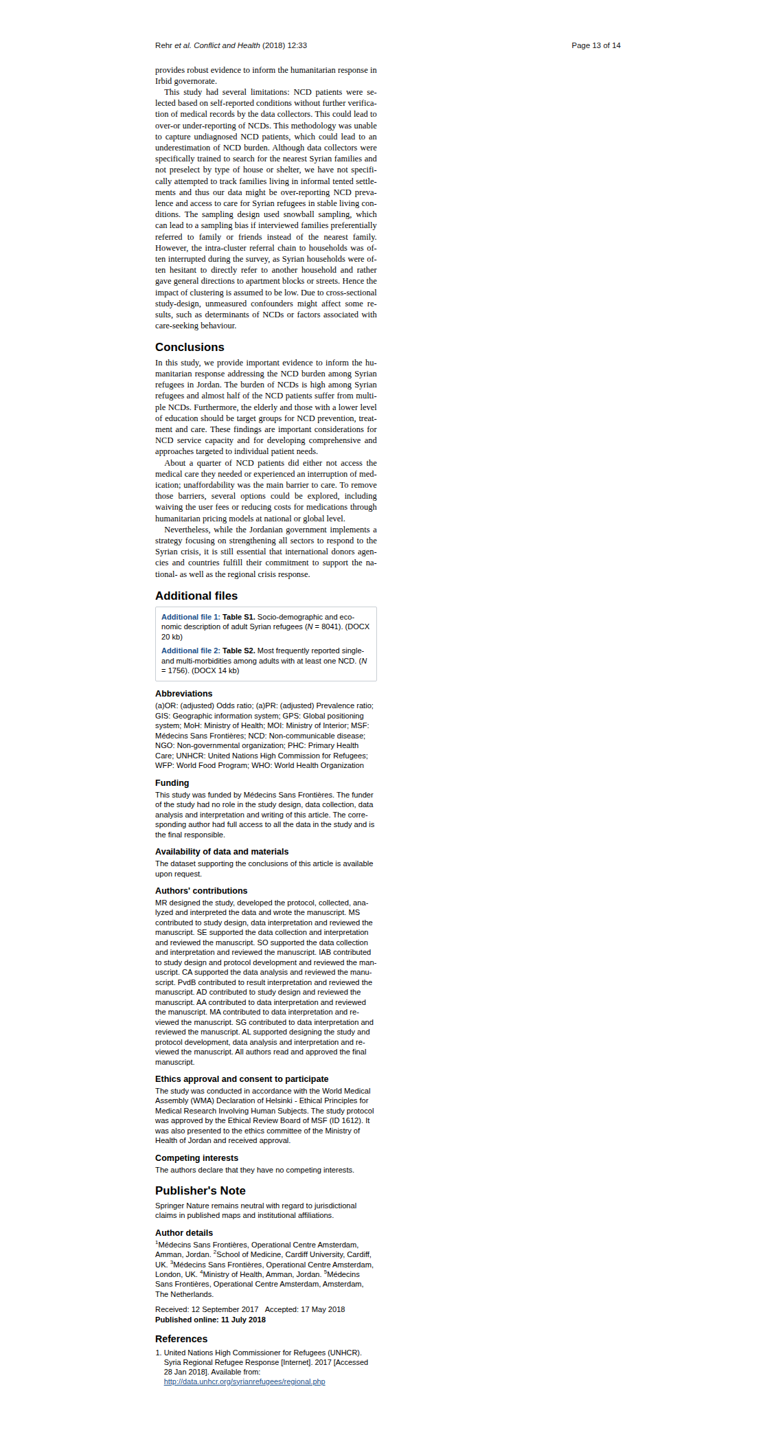Rehr et al. Conflict and Health (2018) 12:33
Page 13 of 14
provides robust evidence to inform the humanitarian response in Irbid governorate.
This study had several limitations: NCD patients were selected based on self-reported conditions without further verification of medical records by the data collectors. This could lead to over-or under-reporting of NCDs. This methodology was unable to capture undiagnosed NCD patients, which could lead to an underestimation of NCD burden. Although data collectors were specifically trained to search for the nearest Syrian families and not preselect by type of house or shelter, we have not specifically attempted to track families living in informal tented settlements and thus our data might be over-reporting NCD prevalence and access to care for Syrian refugees in stable living conditions. The sampling design used snowball sampling, which can lead to a sampling bias if interviewed families preferentially referred to family or friends instead of the nearest family. However, the intra-cluster referral chain to households was often interrupted during the survey, as Syrian households were often hesitant to directly refer to another household and rather gave general directions to apartment blocks or streets. Hence the impact of clustering is assumed to be low. Due to cross-sectional study-design, unmeasured confounders might affect some results, such as determinants of NCDs or factors associated with care-seeking behaviour.
Conclusions
In this study, we provide important evidence to inform the humanitarian response addressing the NCD burden among Syrian refugees in Jordan. The burden of NCDs is high among Syrian refugees and almost half of the NCD patients suffer from multiple NCDs. Furthermore, the elderly and those with a lower level of education should be target groups for NCD prevention, treatment and care. These findings are important considerations for NCD service capacity and for developing comprehensive and approaches targeted to individual patient needs.
About a quarter of NCD patients did either not access the medical care they needed or experienced an interruption of medication; unaffordability was the main barrier to care. To remove those barriers, several options could be explored, including waiving the user fees or reducing costs for medications through humanitarian pricing models at national or global level.
Nevertheless, while the Jordanian government implements a strategy focusing on strengthening all sectors to respond to the Syrian crisis, it is still essential that international donors agencies and countries fulfill their commitment to support the national- as well as the regional crisis response.
Additional files
Additional file 1: Table S1. Socio-demographic and economic description of adult Syrian refugees (N = 8041). (DOCX 20 kb)
Additional file 2: Table S2. Most frequently reported single- and multi-morbidities among adults with at least one NCD. (N = 1756). (DOCX 14 kb)
Abbreviations
(a)OR: (adjusted) Odds ratio; (a)PR: (adjusted) Prevalence ratio; GIS: Geographic information system; GPS: Global positioning system; MoH: Ministry of Health; MOI: Ministry of Interior; MSF: Médecins Sans Frontières; NCD: Non-communicable disease; NGO: Non-governmental organization; PHC: Primary Health Care; UNHCR: United Nations High Commission for Refugees; WFP: World Food Program; WHO: World Health Organization
Funding
This study was funded by Médecins Sans Frontières. The funder of the study had no role in the study design, data collection, data analysis and interpretation and writing of this article. The corresponding author had full access to all the data in the study and is the final responsible.
Availability of data and materials
The dataset supporting the conclusions of this article is available upon request.
Authors' contributions
MR designed the study, developed the protocol, collected, analyzed and interpreted the data and wrote the manuscript. MS contributed to study design, data interpretation and reviewed the manuscript. SE supported the data collection and interpretation and reviewed the manuscript. SO supported the data collection and interpretation and reviewed the manuscript. IAB contributed to study design and protocol development and reviewed the manuscript. CA supported the data analysis and reviewed the manuscript. PvdB contributed to result interpretation and reviewed the manuscript. AD contributed to study design and reviewed the manuscript. AA contributed to data interpretation and reviewed the manuscript. MA contributed to data interpretation and reviewed the manuscript. SG contributed to data interpretation and reviewed the manuscript. AL supported designing the study and protocol development, data analysis and interpretation and reviewed the manuscript. All authors read and approved the final manuscript.
Ethics approval and consent to participate
The study was conducted in accordance with the World Medical Assembly (WMA) Declaration of Helsinki - Ethical Principles for Medical Research Involving Human Subjects. The study protocol was approved by the Ethical Review Board of MSF (ID 1612). It was also presented to the ethics committee of the Ministry of Health of Jordan and received approval.
Competing interests
The authors declare that they have no competing interests.
Publisher's Note
Springer Nature remains neutral with regard to jurisdictional claims in published maps and institutional affiliations.
Author details
1Médecins Sans Frontières, Operational Centre Amsterdam, Amman, Jordan. 2School of Medicine, Cardiff University, Cardiff, UK. 3Médecins Sans Frontières, Operational Centre Amsterdam, London, UK. 4Ministry of Health, Amman, Jordan. 5Médecins Sans Frontières, Operational Centre Amsterdam, Amsterdam, The Netherlands.
Received: 12 September 2017 Accepted: 17 May 2018
Published online: 11 July 2018
References
United Nations High Commissioner for Refugees (UNHCR). Syria Regional Refugee Response [Internet]. 2017 [Accessed 28 Jan 2018]. Available from: http://data.unhcr.org/syrianrefugees/regional.php